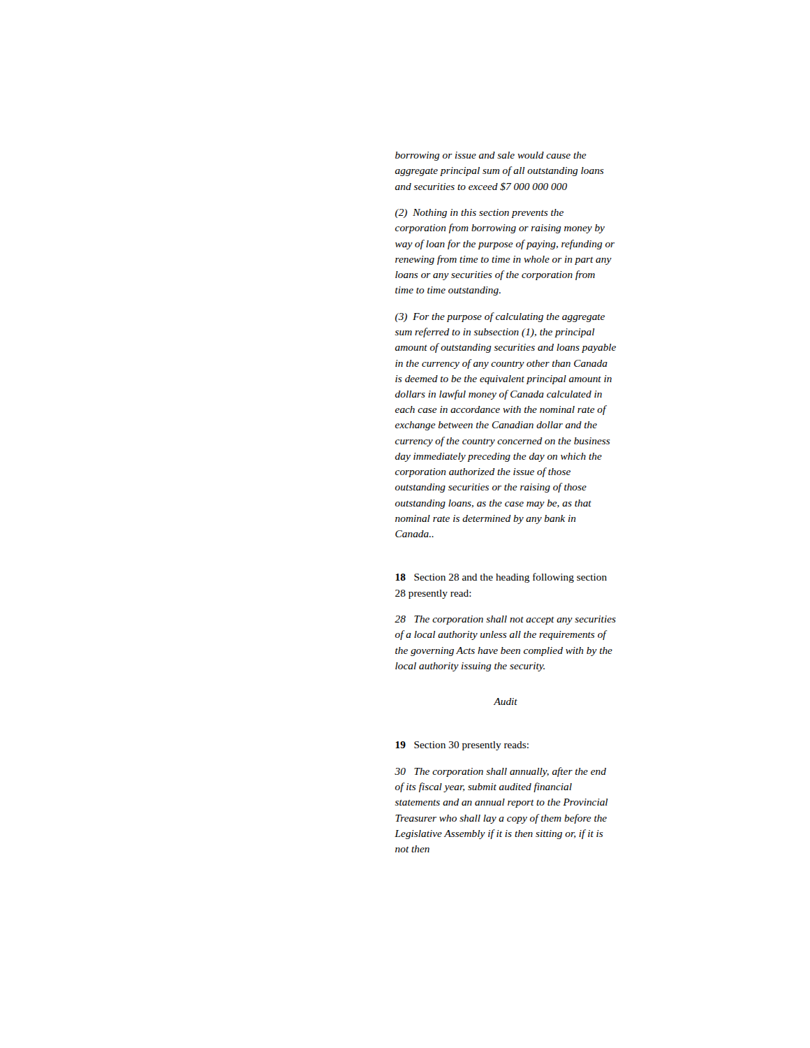borrowing or issue and sale would cause the aggregate principal sum of all outstanding loans and securities to exceed $7 000 000 000
(2) Nothing in this section prevents the corporation from borrowing or raising money by way of loan for the purpose of paying, refunding or renewing from time to time in whole or in part any loans or any securities of the corporation from time to time outstanding.
(3) For the purpose of calculating the aggregate sum referred to in subsection (1), the principal amount of outstanding securities and loans payable in the currency of any country other than Canada is deemed to be the equivalent principal amount in dollars in lawful money of Canada calculated in each case in accordance with the nominal rate of exchange between the Canadian dollar and the currency of the country concerned on the business day immediately preceding the day on which the corporation authorized the issue of those outstanding securities or the raising of those outstanding loans, as the case may be, as that nominal rate is determined by any bank in Canada..
18 Section 28 and the heading following section 28 presently read:
28 The corporation shall not accept any securities of a local authority unless all the requirements of the governing Acts have been complied with by the local authority issuing the security.
Audit
19 Section 30 presently reads:
30 The corporation shall annually, after the end of its fiscal year, submit audited financial statements and an annual report to the Provincial Treasurer who shall lay a copy of them before the Legislative Assembly if it is then sitting or, if it is not then